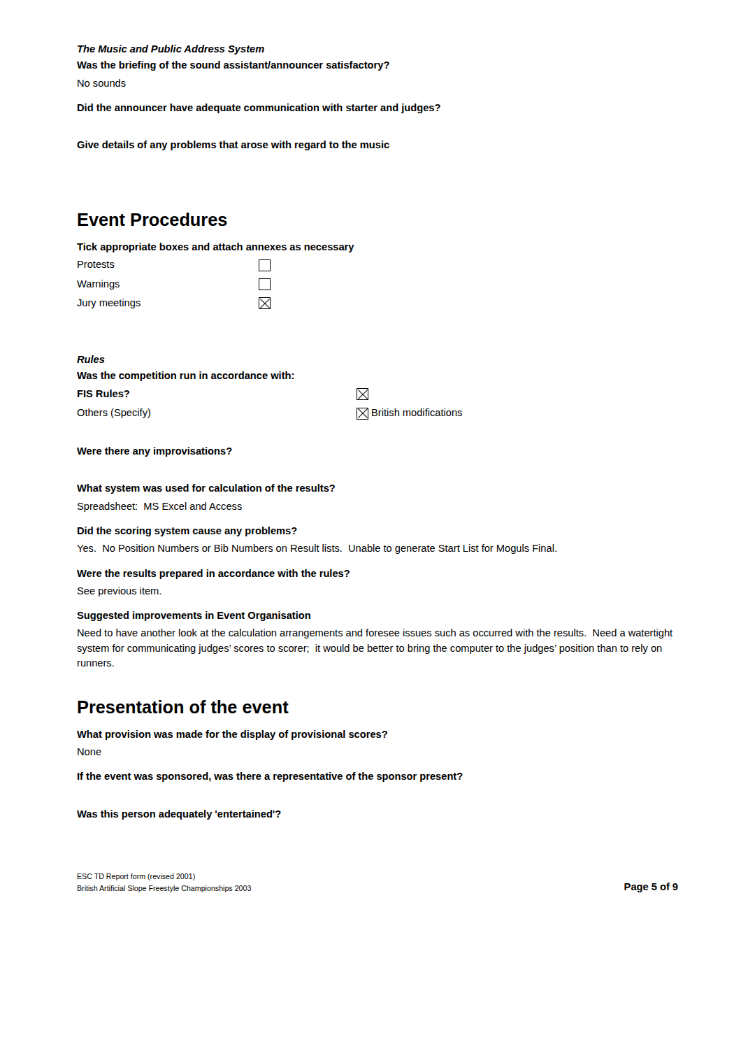The Music and Public Address System
Was the briefing of the sound assistant/announcer satisfactory?
No sounds
Did the announcer have adequate communication with starter and judges?
Give details of any problems that arose with regard to the music
Event Procedures
Tick appropriate boxes and attach annexes as necessary
| Protests | |
| Warnings | |
| Jury meetings | |
Rules
Was the competition run in accordance with:
| FIS Rules? | |
| Others (Specify) | British modifications |
Were there any improvisations?
What system was used for calculation of the results?
Spreadsheet: MS Excel and Access
Did the scoring system cause any problems?
Yes. No Position Numbers or Bib Numbers on Result lists. Unable to generate Start List for Moguls Final.
Were the results prepared in accordance with the rules?
See previous item.
Suggested improvements in Event Organisation
Need to have another look at the calculation arrangements and foresee issues such as occurred with the results. Need a watertight system for communicating judges’ scores to scorer; it would be better to bring the computer to the judges’ position than to rely on runners.
Presentation of the event
What provision was made for the display of provisional scores?
None
If the event was sponsored, was there a representative of the sponsor present?
Was this person adequately 'entertained'?
ESC TD Report form (revised 2001)
British Artificial Slope Freestyle Championships 2003
Page 5 of 9